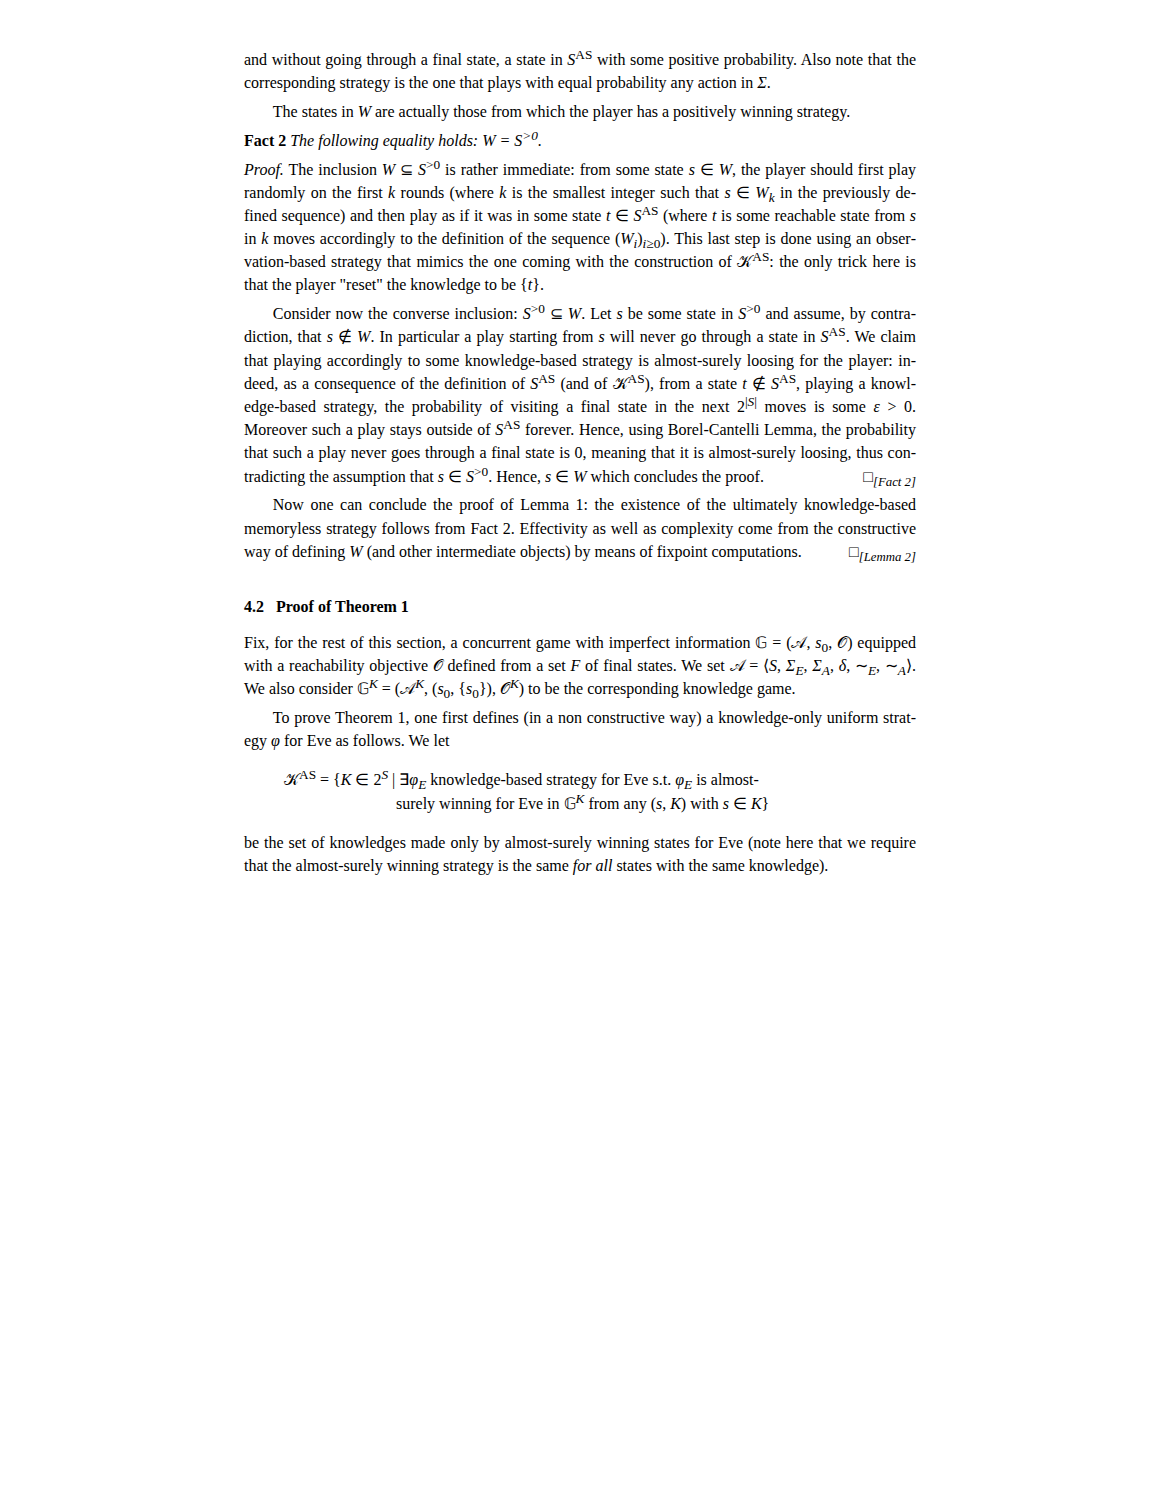and without going through a final state, a state in SAS with some positive probability. Also note that the corresponding strategy is the one that plays with equal probability any action in Σ.
The states in W are actually those from which the player has a positively winning strategy.
Fact 2 The following equality holds: W = S>0.
Proof. The inclusion W ⊆ S>0 is rather immediate: from some state s ∈ W, the player should first play randomly on the first k rounds (where k is the smallest integer such that s ∈ Wk in the previously defined sequence) and then play as if it was in some state t ∈ SAS (where t is some reachable state from s in k moves accordingly to the definition of the sequence (Wi)i≥0). This last step is done using an observation-based strategy that mimics the one coming with the construction of 𝒦AS: the only trick here is that the player "reset" the knowledge to be {t}.
Consider now the converse inclusion: S>0 ⊆ W. Let s be some state in S>0 and assume, by contradiction, that s ∉ W. In particular a play starting from s will never go through a state in SAS. We claim that playing accordingly to some knowledge-based strategy is almost-surely loosing for the player: indeed, as a consequence of the definition of SAS (and of 𝒦AS), from a state t ∉ SAS, playing a knowledge-based strategy, the probability of visiting a final state in the next 2|S| moves is some ε > 0. Moreover such a play stays outside of SAS forever. Hence, using Borel-Cantelli Lemma, the probability that such a play never goes through a final state is 0, meaning that it is almost-surely loosing, thus contradicting the assumption that s ∈ S>0. Hence, s ∈ W which concludes the proof. □[Fact 2]
Now one can conclude the proof of Lemma 1: the existence of the ultimately knowledge-based memoryless strategy follows from Fact 2. Effectivity as well as complexity come from the constructive way of defining W (and other intermediate objects) by means of fixpoint computations. □[Lemma 2]
4.2 Proof of Theorem 1
Fix, for the rest of this section, a concurrent game with imperfect information 𝔾 = (𝒜, s0, 𝒪) equipped with a reachability objective 𝒪 defined from a set F of final states. We set 𝒜 = ⟨S, ΣE, ΣA, δ, ∼E, ∼A⟩. We also consider 𝔾K = (𝒜K, (s0, {s0}), 𝒪K) to be the corresponding knowledge game.
To prove Theorem 1, one first defines (in a non constructive way) a knowledge-only uniform strategy φ for Eve as follows. We let
𝒦AS = {K ∈ 2S | ∃φE knowledge-based strategy for Eve s.t. φE is almost- surely winning for Eve in 𝔾K from any (s, K) with s ∈ K}
be the set of knowledges made only by almost-surely winning states for Eve (note here that we require that the almost-surely winning strategy is the same for all states with the same knowledge).